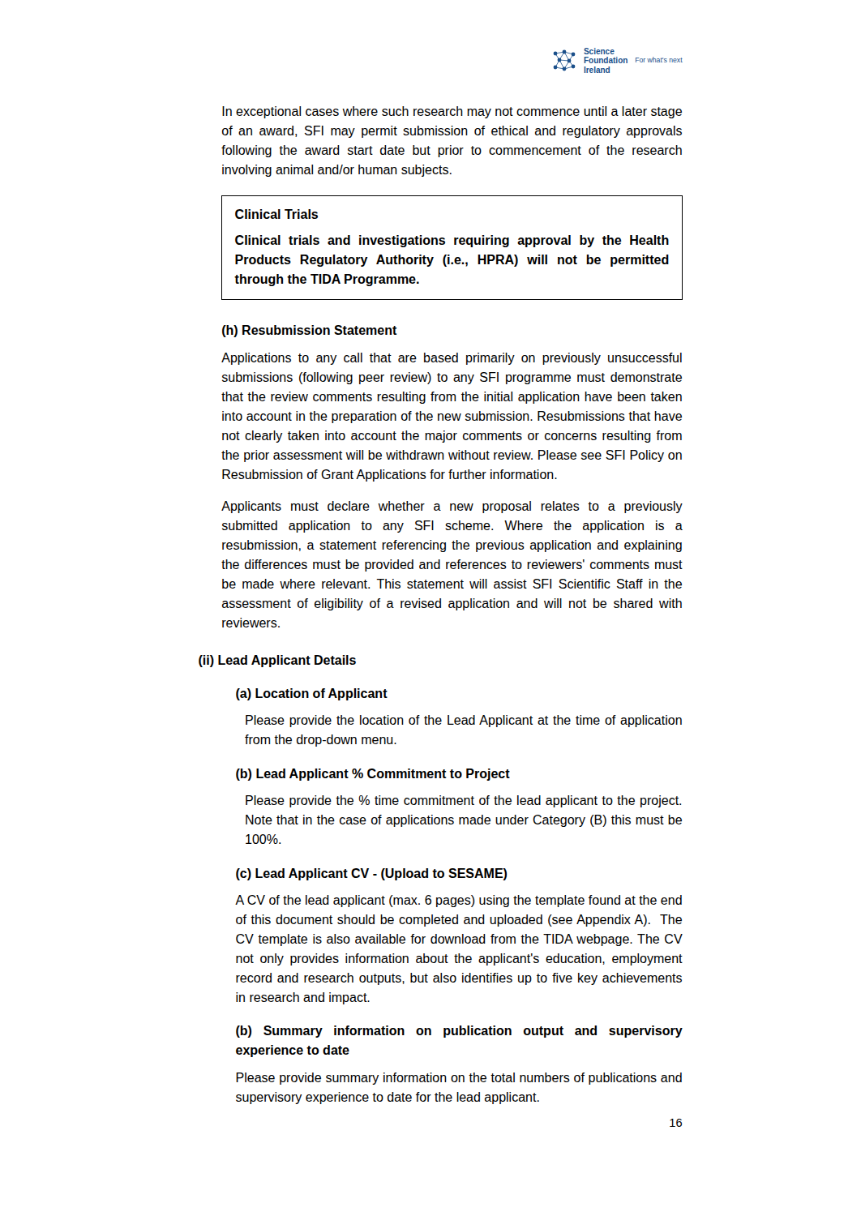Science
Foundation
Ireland For what's next
In exceptional cases where such research may not commence until a later stage of an award, SFI may permit submission of ethical and regulatory approvals following the award start date but prior to commencement of the research involving animal and/or human subjects.
Clinical Trials
Clinical trials and investigations requiring approval by the Health Products Regulatory Authority (i.e., HPRA) will not be permitted through the TIDA Programme.
(h) Resubmission Statement
Applications to any call that are based primarily on previously unsuccessful submissions (following peer review) to any SFI programme must demonstrate that the review comments resulting from the initial application have been taken into account in the preparation of the new submission. Resubmissions that have not clearly taken into account the major comments or concerns resulting from the prior assessment will be withdrawn without review. Please see SFI Policy on Resubmission of Grant Applications for further information.
Applicants must declare whether a new proposal relates to a previously submitted application to any SFI scheme. Where the application is a resubmission, a statement referencing the previous application and explaining the differences must be provided and references to reviewers' comments must be made where relevant. This statement will assist SFI Scientific Staff in the assessment of eligibility of a revised application and will not be shared with reviewers.
(ii) Lead Applicant Details
(a) Location of Applicant
Please provide the location of the Lead Applicant at the time of application from the drop-down menu.
(b) Lead Applicant % Commitment to Project
Please provide the % time commitment of the lead applicant to the project. Note that in the case of applications made under Category (B) this must be 100%.
(c) Lead Applicant CV - (Upload to SESAME)
A CV of the lead applicant (max. 6 pages) using the template found at the end of this document should be completed and uploaded (see Appendix A). The CV template is also available for download from the TIDA webpage. The CV not only provides information about the applicant's education, employment record and research outputs, but also identifies up to five key achievements in research and impact.
(b) Summary information on publication output and supervisory experience to date
Please provide summary information on the total numbers of publications and supervisory experience to date for the lead applicant.
16